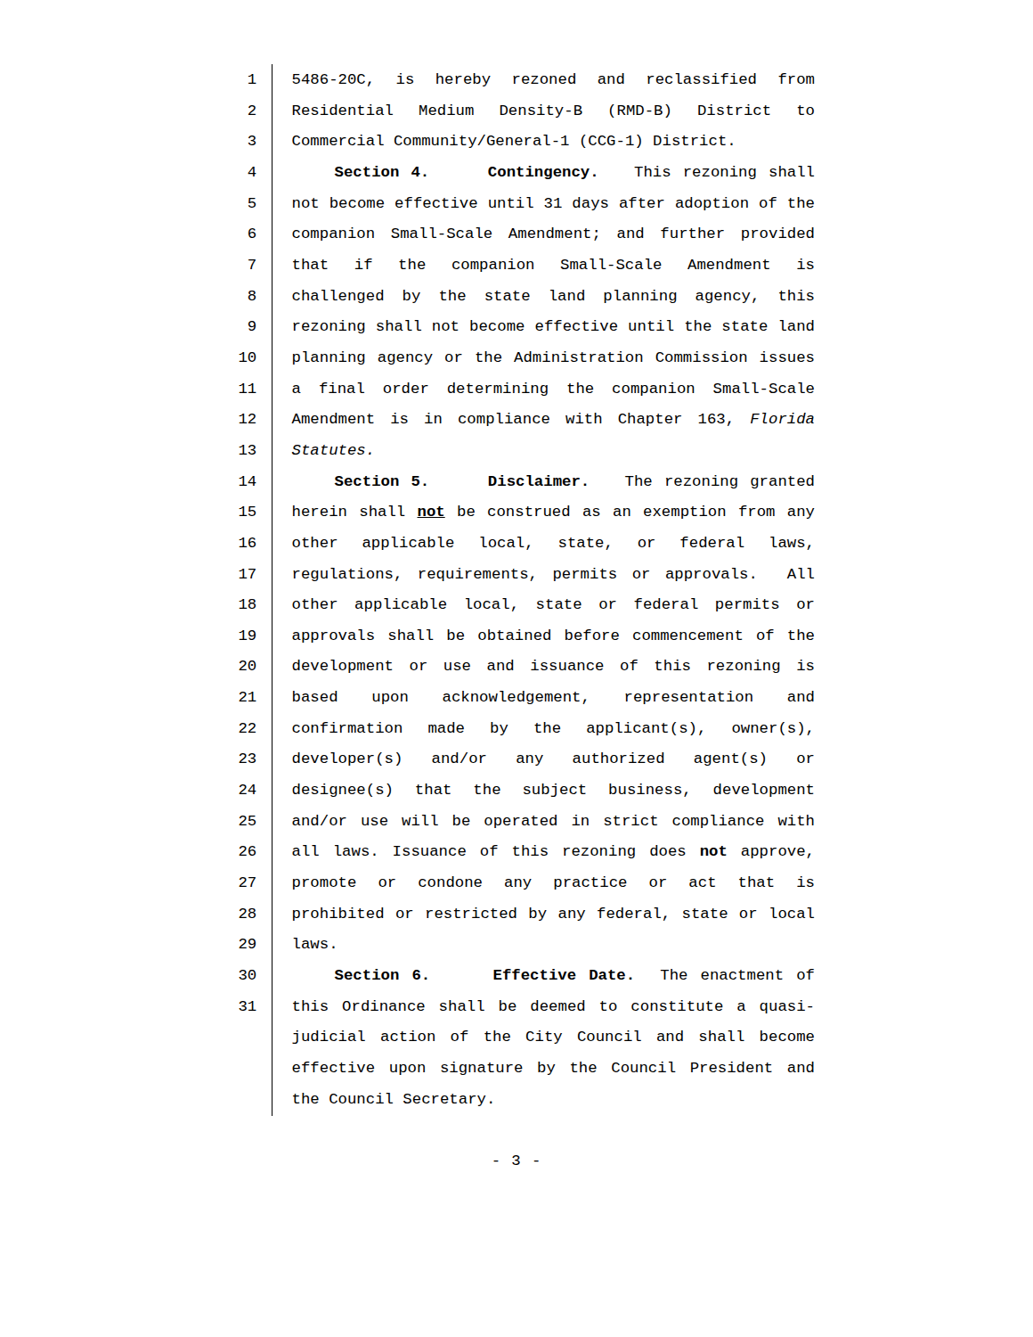| 1 2 3 4 5 6 7 8 9 10 11 12 13 14 15 16 17 18 19 20 21 22 23 24 25 26 27 28 29 30 31 | 5486-20C, is hereby rezoned and reclassified from Residential Medium Density-B (RMD-B) District to Commercial Community/General-1 (CCG-1) District. Section 4. Contingency. This rezoning shall not become effective until 31 days after adoption of the companion Small-Scale Amendment; and further provided that if the companion Small-Scale Amendment is challenged by the state land planning agency, this rezoning shall not become effective until the state land planning agency or the Administration Commission issues a final order determining the companion Small-Scale Amendment is in compliance with Chapter 163, Florida Statutes. Section 5. Disclaimer. The rezoning granted herein shall not be construed as an exemption from any other applicable local, state, or federal laws, regulations, requirements, permits or approvals. All other applicable local, state or federal permits or approvals shall be obtained before commencement of the development or use and issuance of this rezoning is based upon acknowledgement, representation and confirmation made by the applicant(s), owner(s), developer(s) and/or any authorized agent(s) or designee(s) that the subject business, development and/or use will be operated in strict compliance with all laws. Issuance of this rezoning does not approve, promote or condone any practice or act that is prohibited or restricted by any federal, state or local laws. Section 6. Effective Date. The enactment of this Ordinance shall be deemed to constitute a quasi-judicial action of the City Council and shall become effective upon signature by the Council President and the Council Secretary. |
- 3 -